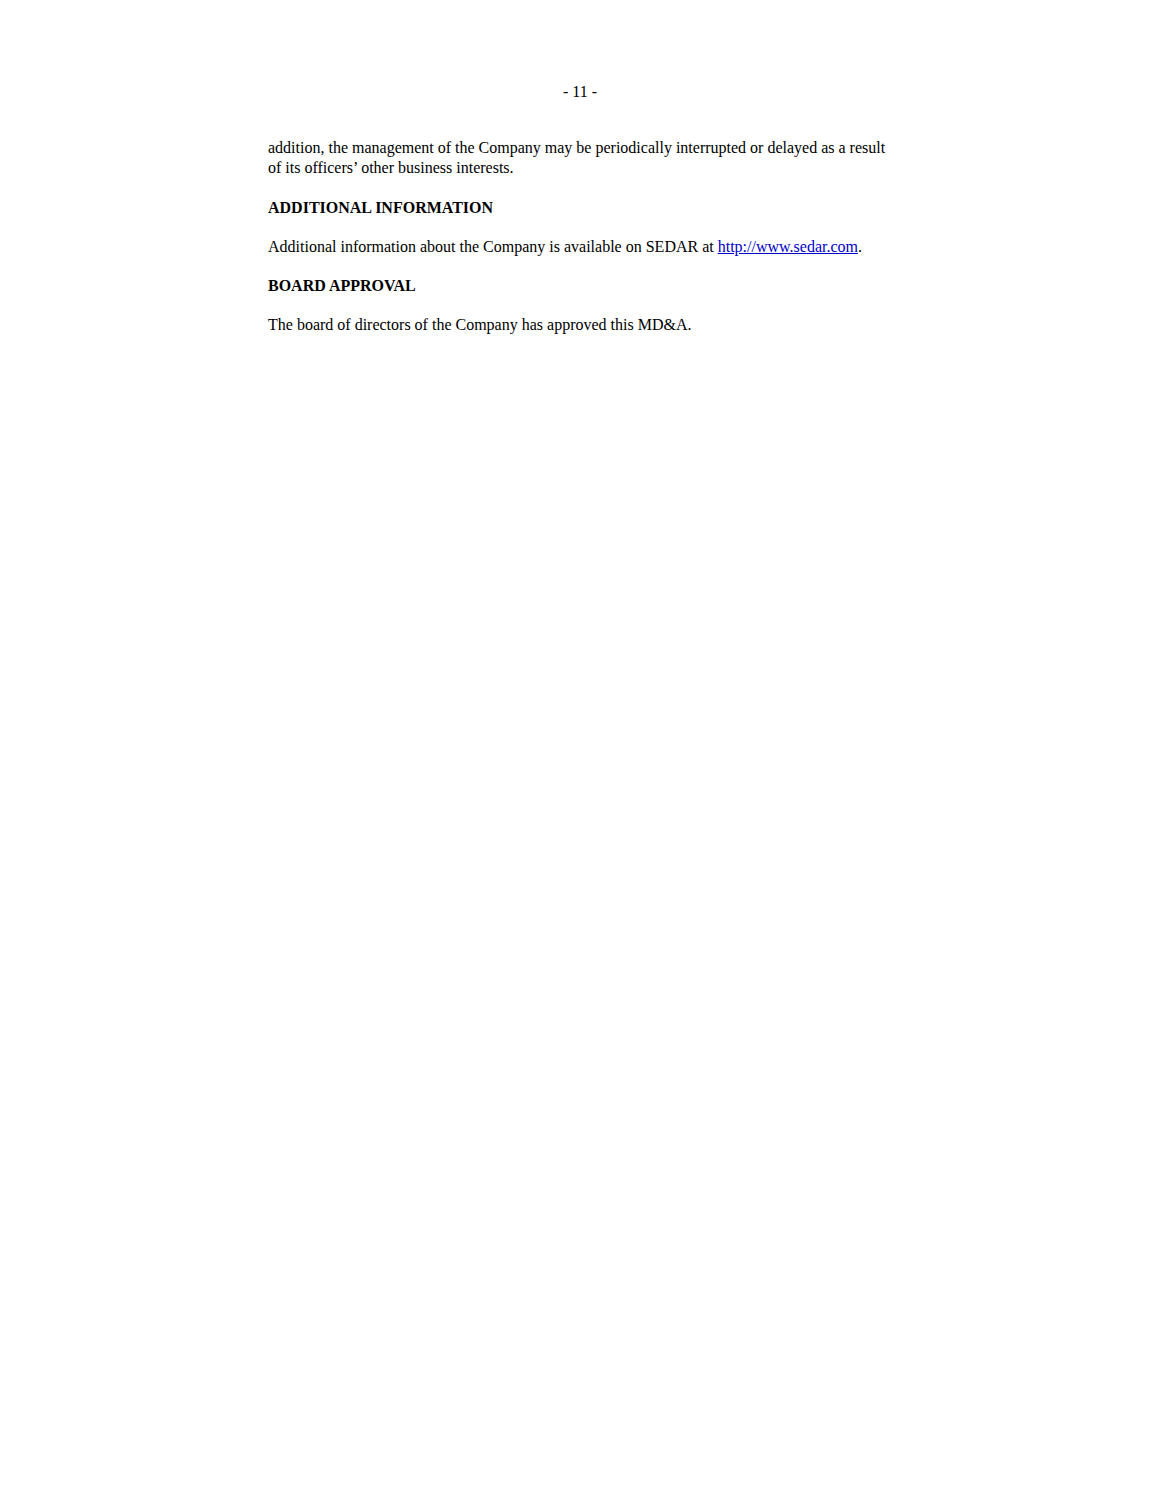- 11 -
addition, the management of the Company may be periodically interrupted or delayed as a result of its officers’ other business interests.
Additional Information
Additional information about the Company is available on SEDAR at http://www.sedar.com.
Board Approval
The board of directors of the Company has approved this MD&A.